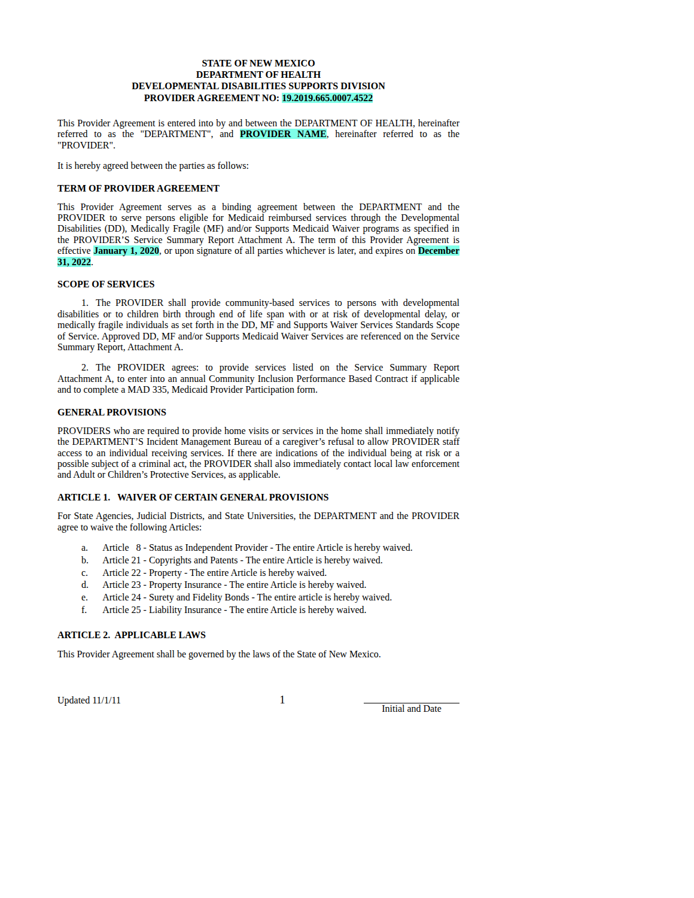STATE OF NEW MEXICO
DEPARTMENT OF HEALTH
DEVELOPMENTAL DISABILITIES SUPPORTS DIVISION
PROVIDER AGREEMENT NO: 19.2019.665.0007.4522
This Provider Agreement is entered into by and between the DEPARTMENT OF HEALTH, hereinafter referred to as the "DEPARTMENT", and PROVIDER NAME, hereinafter referred to as the "PROVIDER".
It is hereby agreed between the parties as follows:
TERM OF PROVIDER AGREEMENT
This Provider Agreement serves as a binding agreement between the DEPARTMENT and the PROVIDER to serve persons eligible for Medicaid reimbursed services through the Developmental Disabilities (DD), Medically Fragile (MF) and/or Supports Medicaid Waiver programs as specified in the PROVIDER’S Service Summary Report Attachment A. The term of this Provider Agreement is effective January 1, 2020, or upon signature of all parties whichever is later, and expires on December 31, 2022.
SCOPE OF SERVICES
1. The PROVIDER shall provide community-based services to persons with developmental disabilities or to children birth through end of life span with or at risk of developmental delay, or medically fragile individuals as set forth in the DD, MF and Supports Waiver Services Standards Scope of Service. Approved DD, MF and/or Supports Medicaid Waiver Services are referenced on the Service Summary Report, Attachment A.
2. The PROVIDER agrees: to provide services listed on the Service Summary Report Attachment A, to enter into an annual Community Inclusion Performance Based Contract if applicable and to complete a MAD 335, Medicaid Provider Participation form.
GENERAL PROVISIONS
PROVIDERS who are required to provide home visits or services in the home shall immediately notify the DEPARTMENT’S Incident Management Bureau of a caregiver’s refusal to allow PROVIDER staff access to an individual receiving services. If there are indications of the individual being at risk or a possible subject of a criminal act, the PROVIDER shall also immediately contact local law enforcement and Adult or Children’s Protective Services, as applicable.
ARTICLE 1. WAIVER OF CERTAIN GENERAL PROVISIONS
For State Agencies, Judicial Districts, and State Universities, the DEPARTMENT and the PROVIDER agree to waive the following Articles:
a. Article 8 - Status as Independent Provider - The entire Article is hereby waived.
b. Article 21 - Copyrights and Patents - The entire Article is hereby waived.
c. Article 22 - Property - The entire Article is hereby waived.
d. Article 23 - Property Insurance - The entire Article is hereby waived.
e. Article 24 - Surety and Fidelity Bonds - The entire article is hereby waived.
f. Article 25 - Liability Insurance - The entire Article is hereby waived.
ARTICLE 2. APPLICABLE LAWS
This Provider Agreement shall be governed by the laws of the State of New Mexico.
Updated 11/1/11 1 Initial and Date